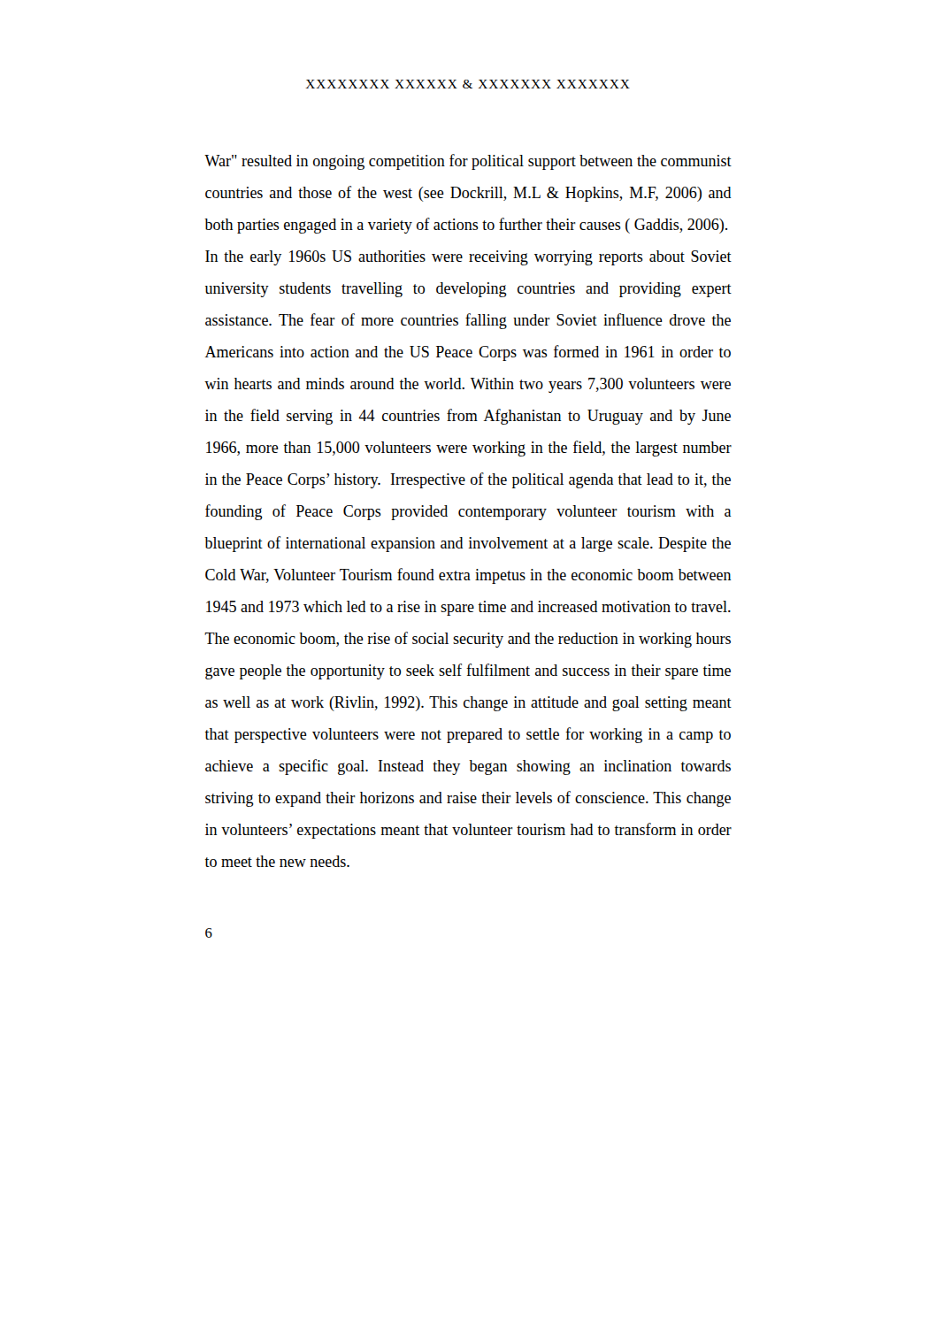XXXXXXXX XXXXXX & XXXXXXX XXXXXXX
War" resulted in ongoing competition for political support between the communist countries and those of the west (see Dockrill, M.L & Hopkins, M.F, 2006) and both parties engaged in a variety of actions to further their causes ( Gaddis, 2006).
In the early 1960s US authorities were receiving worrying reports about Soviet university students travelling to developing countries and providing expert assistance. The fear of more countries falling under Soviet influence drove the Americans into action and the US Peace Corps was formed in 1961 in order to win hearts and minds around the world. Within two years 7,300 volunteers were in the field serving in 44 countries from Afghanistan to Uruguay and by June 1966, more than 15,000 volunteers were working in the field, the largest number in the Peace Corps’ history. Irrespective of the political agenda that lead to it, the founding of Peace Corps provided contemporary volunteer tourism with a blueprint of international expansion and involvement at a large scale. Despite the Cold War, Volunteer Tourism found extra impetus in the economic boom between 1945 and 1973 which led to a rise in spare time and increased motivation to travel. The economic boom, the rise of social security and the reduction in working hours gave people the opportunity to seek self fulfilment and success in their spare time as well as at work (Rivlin, 1992). This change in attitude and goal setting meant that perspective volunteers were not prepared to settle for working in a camp to achieve a specific goal. Instead they began showing an inclination towards striving to expand their horizons and raise their levels of conscience. This change in volunteers’ expectations meant that volunteer tourism had to transform in order to meet the new needs.
6